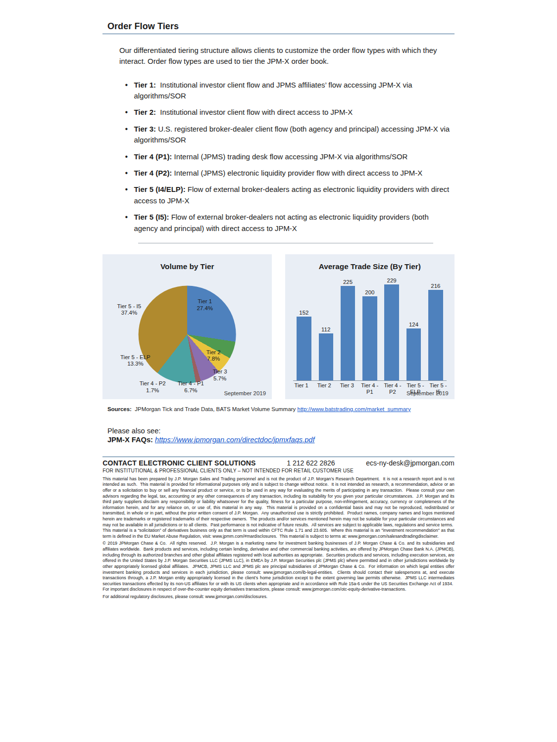Order Flow Tiers
Our differentiated tiering structure allows clients to customize the order flow types with which they interact. Order flow types are used to tier the JPM-X order book.
Tier 1: Institutional investor client flow and JPMS affiliates’ flow accessing JPM-X via algorithms/SOR
Tier 2: Institutional investor client flow with direct access to JPM-X
Tier 3: U.S. registered broker-dealer client flow (both agency and principal) accessing JPM-X via algorithms/SOR
Tier 4 (P1): Internal (JPMS) trading desk flow accessing JPM-X via algorithms/SOR
Tier 4 (P2): Internal (JPMS) electronic liquidity provider flow with direct access to JPM-X
Tier 5 (I4/ELP): Flow of external broker-dealers acting as electronic liquidity providers with direct access to JPM-X
Tier 5 (I5): Flow of external broker-dealers not acting as electronic liquidity providers (both agency and principal) with direct access to JPM-X
Volume by Tier
Tier 1
27.4%
Tier 5 - I5
37.4%
Tier 2
7.8%
Tier 3
5.7%
Tier 4 - P1
6.7%
Tier 4 - P2
1.7%
Tier 5 - ELP
13.3%
September 2019
Average Trade Size (By Tier)
152
112
225
200
229
124
216
Tier 1
Tier 2
Tier 3
Tier 4 - P1
Tier 4 - P2
Tier 5 - ELP
Tier 5 - I5
September 2019
Sources: JPMorgan Tick and Trade Data, BATS Market Volume Summary http://www.batstrading.com/market_summary
Please also see:
JPM-X FAQs: https://www.jpmorgan.com/directdoc/jpmxfaqs.pdf
CONTACT ELECTRONIC CLIENT SOLUTIONS
1 212 622 2826
ecs-ny-desk@jpmorgan.com
FOR INSTITUTIONAL & PROFESSIONAL CLIENTS ONLY – NOT INTENDED FOR RETAIL CUSTOMER USE
This material has been prepared by J.P. Morgan Sales and Trading personnel and is not the product of J.P. Morgan’s Research Department. It is not a research report and is not intended as such. This material is provided for informational purposes only and is subject to change without notice. It is not intended as research, a recommendation, advice or an offer or a solicitation to buy or sell any financial product or service, or to be used in any way for evaluating the merits of participating in any transaction. Please consult your own advisors regarding the legal, tax, accounting or any other consequences of any transaction, including its suitability for you given your particular circumstances. J.P. Morgan and its third party suppliers disclaim any responsibility or liability whatsoever for the quality, fitness for a particular purpose, non-infringement, accuracy, currency or completeness of the information herein, and for any reliance on, or use of, this material in any way. This material is provided on a confidential basis and may not be reproduced, redistributed or transmitted, in whole or in part, without the prior written consent of J.P. Morgan. Any unauthorized use is strictly prohibited. Product names, company names and logos mentioned herein are trademarks or registered trademarks of their respective owners. The products and/or services mentioned herein may not be suitable for your particular circumstances and may not be available in all jurisdictions or to all clients. Past performance is not indicative of future results. All services are subject to applicable laws, regulations and service terms. This material is a “solicitation” of derivatives business only as that term is used within CFTC Rule 1.71 and 23.605. Where this material is an "investment recommendation" as that term is defined in the EU Market Abuse Regulation, visit: www.jpmm.com/#mardisclosures. This material is subject to terms at: www.jpmorgan.com/salesandtradingdisclaimer.
© 2019 JPMorgan Chase & Co. All rights reserved. J.P. Morgan is a marketing name for investment banking businesses of J.P. Morgan Chase & Co. and its subsidiaries and affiliates worldwide. Bank products and services, including certain lending, derivative and other commercial banking activities, are offered by JPMorgan Chase Bank N.A. (JPMCB), including through its authorized branches and other global affiliates registered with local authorities as appropriate. Securities products and services, including execution services, are offered in the United States by J.P. Morgan Securities LLC (JPMS LLC), in EMEA by J.P. Morgan Securities plc (JPMS plc) where permitted and in other jurisdictions worldwide by other appropriately licensed global affiliates. JPMCB, JPMS LLC and JPMS plc are principal subsidiaries of JPMorgan Chase & Co. For information on which legal entities offer investment banking products and services in each jurisdiction, please consult: www.jpmorgan.com/ib-legal-entities. Clients should contact their salespersons at, and execute transactions through, a J.P. Morgan entity appropriately licensed in the client’s home jurisdiction except to the extent governing law permits otherwise. JPMS LLC intermediates securities transactions effected by its non-US affiliates for or with its US clients when appropriate and in accordance with Rule 15a-6 under the US Securities Exchange Act of 1934. For important disclosures in respect of over-the-counter equity derivatives transactions, please consult: www.jpmorgan.com/otc-equity-derivative-transactions.
For additional regulatory disclosures, please consult: www.jpmorgan.com/disclosures.